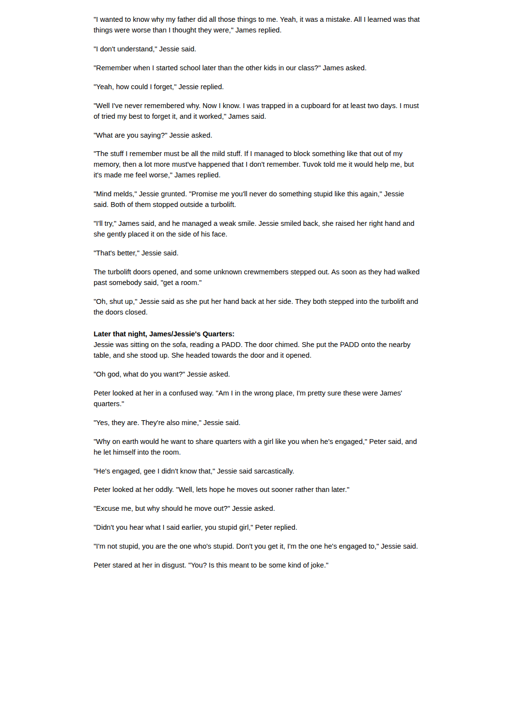"I wanted to know why my father did all those things to me. Yeah, it was a mistake. All I learned was that things were worse than I thought they were," James replied.
"I don't understand," Jessie said.
"Remember when I started school later than the other kids in our class?" James asked.
"Yeah, how could I forget," Jessie replied.
"Well I've never remembered why. Now I know. I was trapped in a cupboard for at least two days. I must of tried my best to forget it, and it worked," James said.
"What are you saying?" Jessie asked.
"The stuff I remember must be all the mild stuff. If I managed to block something like that out of my memory, then a lot more must've happened that I don't remember. Tuvok told me it would help me, but it's made me feel worse," James replied.
"Mind melds," Jessie grunted. "Promise me you'll never do something stupid like this again," Jessie said. Both of them stopped outside a turbolift.
"I'll try," James said, and he managed a weak smile. Jessie smiled back, she raised her right hand and she gently placed it on the side of his face.
"That's better," Jessie said.
The turbolift doors opened, and some unknown crewmembers stepped out. As soon as they had walked past somebody said, "get a room."
"Oh, shut up," Jessie said as she put her hand back at her side. They both stepped into the turbolift and the doors closed.
Later that night, James/Jessie's Quarters:
Jessie was sitting on the sofa, reading a PADD. The door chimed. She put the PADD onto the nearby table, and she stood up. She headed towards the door and it opened.
"Oh god, what do you want?" Jessie asked.
Peter looked at her in a confused way. "Am I in the wrong place, I'm pretty sure these were James' quarters."
"Yes, they are. They're also mine," Jessie said.
"Why on earth would he want to share quarters with a girl like you when he's engaged," Peter said, and he let himself into the room.
"He's engaged, gee I didn't know that," Jessie said sarcastically.
Peter looked at her oddly. "Well, lets hope he moves out sooner rather than later."
"Excuse me, but why should he move out?" Jessie asked.
"Didn't you hear what I said earlier, you stupid girl," Peter replied.
"I'm not stupid, you are the one who's stupid. Don't you get it, I'm the one he's engaged to," Jessie said.
Peter stared at her in disgust. "You? Is this meant to be some kind of joke."